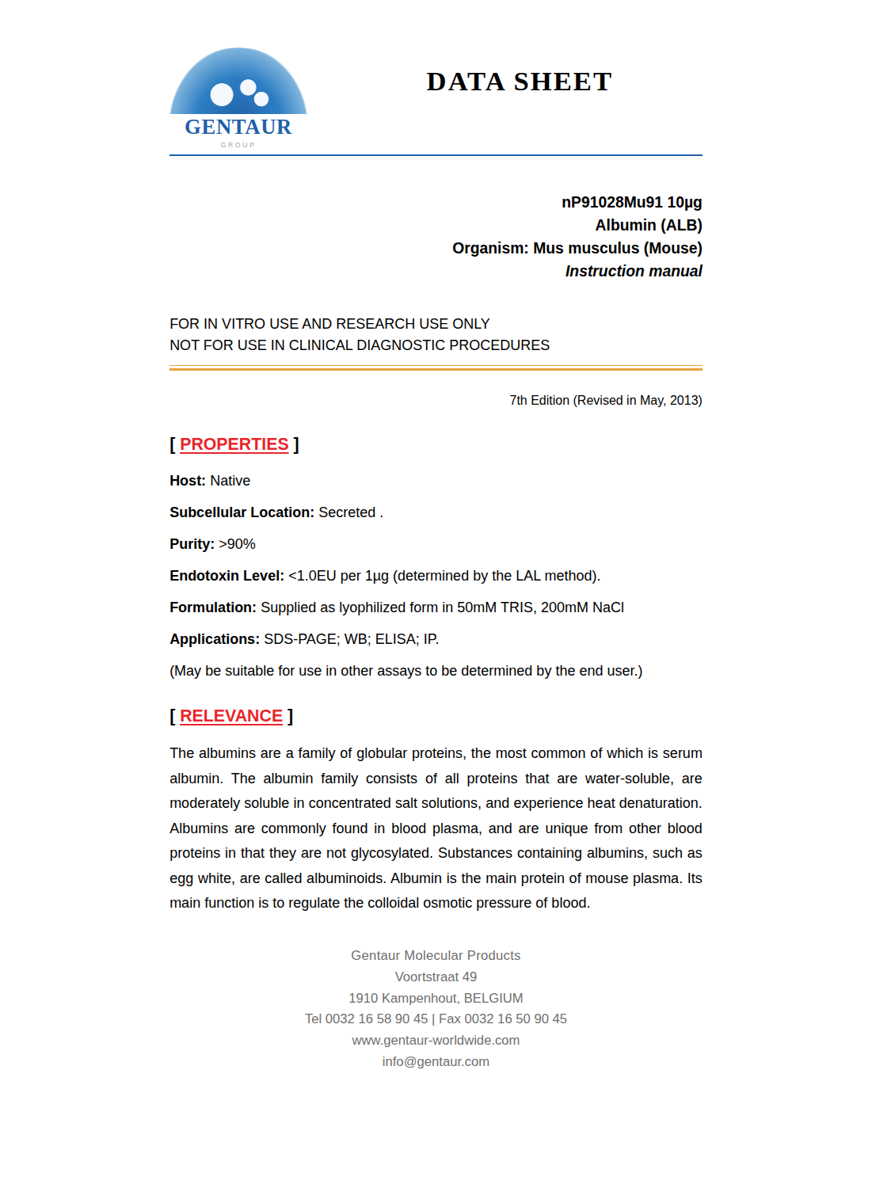GENTAUR
GROUP
DATA SHEET
nP91028Mu91 10µg
Albumin (ALB)
Organism: Mus musculus (Mouse)
Instruction manual
FOR IN VITRO USE AND RESEARCH USE ONLY
NOT FOR USE IN CLINICAL DIAGNOSTIC PROCEDURES
7th Edition (Revised in May, 2013)
[ PROPERTIES ]
Host: Native
Subcellular Location: Secreted .
Purity: >90%
Endotoxin Level: <1.0EU per 1µg (determined by the LAL method).
Formulation: Supplied as lyophilized form in 50mM TRIS, 200mM NaCl
Applications: SDS-PAGE; WB; ELISA; IP.
(May be suitable for use in other assays to be determined by the end user.)
[ RELEVANCE ]
The albumins are a family of globular proteins, the most common of which is serum albumin. The albumin family consists of all proteins that are water-soluble, are moderately soluble in concentrated salt solutions, and experience heat denaturation. Albumins are commonly found in blood plasma, and are unique from other blood proteins in that they are not glycosylated. Substances containing albumins, such as egg white, are called albuminoids. Albumin is the main protein of mouse plasma. Its main function is to regulate the colloidal osmotic pressure of blood.
Gentaur Molecular Products
Voortstraat 49
1910 Kampenhout, BELGIUM
Tel 0032 16 58 90 45 | Fax 0032 16 50 90 45
www.gentaur-worldwide.com
info@gentaur.com